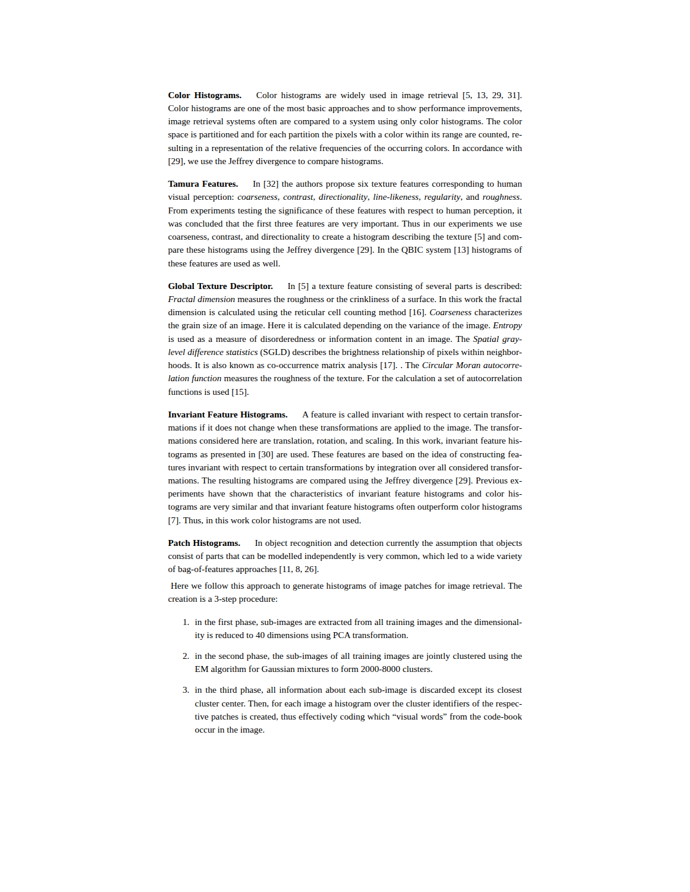Color Histograms. Color histograms are widely used in image retrieval [5, 13, 29, 31]. Color histograms are one of the most basic approaches and to show performance improvements, image retrieval systems often are compared to a system using only color histograms. The color space is partitioned and for each partition the pixels with a color within its range are counted, resulting in a representation of the relative frequencies of the occurring colors. In accordance with [29], we use the Jeffrey divergence to compare histograms.
Tamura Features. In [32] the authors propose six texture features corresponding to human visual perception: coarseness, contrast, directionality, line-likeness, regularity, and roughness. From experiments testing the significance of these features with respect to human perception, it was concluded that the first three features are very important. Thus in our experiments we use coarseness, contrast, and directionality to create a histogram describing the texture [5] and compare these histograms using the Jeffrey divergence [29]. In the QBIC system [13] histograms of these features are used as well.
Global Texture Descriptor. In [5] a texture feature consisting of several parts is described: Fractal dimension measures the roughness or the crinkliness of a surface. In this work the fractal dimension is calculated using the reticular cell counting method [16]. Coarseness characterizes the grain size of an image. Here it is calculated depending on the variance of the image. Entropy is used as a measure of disorderedness or information content in an image. The Spatial gray-level difference statistics (SGLD) describes the brightness relationship of pixels within neighborhoods. It is also known as co-occurrence matrix analysis [17]. . The Circular Moran autocorrelation function measures the roughness of the texture. For the calculation a set of autocorrelation functions is used [15].
Invariant Feature Histograms. A feature is called invariant with respect to certain transformations if it does not change when these transformations are applied to the image. The transformations considered here are translation, rotation, and scaling. In this work, invariant feature histograms as presented in [30] are used. These features are based on the idea of constructing features invariant with respect to certain transformations by integration over all considered transformations. The resulting histograms are compared using the Jeffrey divergence [29]. Previous experiments have shown that the characteristics of invariant feature histograms and color histograms are very similar and that invariant feature histograms often outperform color histograms [7]. Thus, in this work color histograms are not used.
Patch Histograms. In object recognition and detection currently the assumption that objects consist of parts that can be modelled independently is very common, which led to a wide variety of bag-of-features approaches [11, 8, 26].
Here we follow this approach to generate histograms of image patches for image retrieval. The creation is a 3-step procedure:
in the first phase, sub-images are extracted from all training images and the dimensionality is reduced to 40 dimensions using PCA transformation.
in the second phase, the sub-images of all training images are jointly clustered using the EM algorithm for Gaussian mixtures to form 2000-8000 clusters.
in the third phase, all information about each sub-image is discarded except its closest cluster center. Then, for each image a histogram over the cluster identifiers of the respective patches is created, thus effectively coding which “visual words” from the code-book occur in the image.